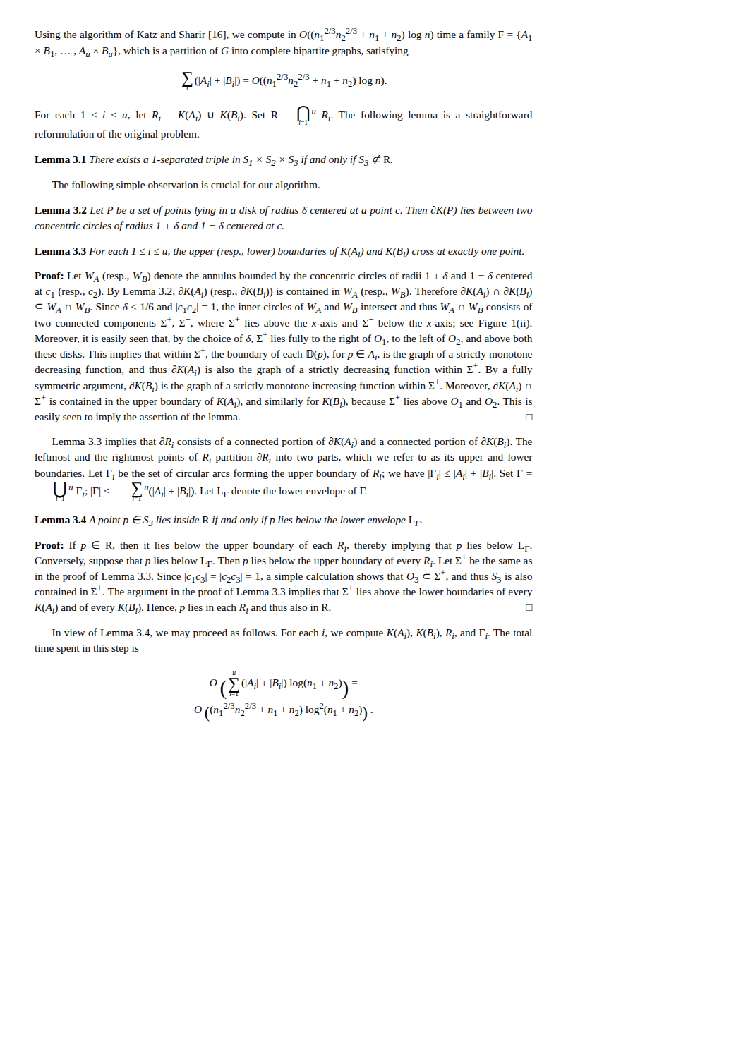Using the algorithm of Katz and Sharir [16], we compute in O((n12/3n22/3 + n1 + n2) log n) time a family F = {A1 × B1, … , Au × Bu}, which is a partition of G into complete bipartite graphs, satisfying
∑i(|Ai| + |Bi|) = O((n12/3n22/3 + n1 + n2) log n).
For each 1 ≤ i ≤ u, let Ri = K(Ai) ∪ K(Bi). Set R = ⋂i=1u Ri. The following lemma is a straightforward reformulation of the original problem.
Lemma 3.1 There exists a 1-separated triple in S1 × S2 × S3 if and only if S3 ⊄ R.
The following simple observation is crucial for our algorithm.
Lemma 3.2 Let P be a set of points lying in a disk of radius δ centered at a point c. Then ∂K(P) lies between two concentric circles of radius 1 + δ and 1 − δ centered at c.
Lemma 3.3 For each 1 ≤ i ≤ u, the upper (resp., lower) boundaries of K(Ai) and K(Bi) cross at exactly one point.
Proof: Let WA (resp., WB) denote the annulus bounded by the concentric circles of radii 1 + δ and 1 − δ centered at c1 (resp., c2). By Lemma 3.2, ∂K(Ai) (resp., ∂K(Bi)) is contained in WA (resp., WB). Therefore ∂K(Ai) ∩ ∂K(Bi) ⊆ WA ∩ WB. Since δ < 1/6 and |c1c2| = 1, the inner circles of WA and WB intersect and thus WA ∩ WB consists of two connected components Σ+, Σ−, where Σ+ lies above the x-axis and Σ− below the x-axis; see Figure 1(ii). Moreover, it is easily seen that, by the choice of δ, Σ+ lies fully to the right of O1, to the left of O2, and above both these disks. This implies that within Σ+, the boundary of each 𝔻(p), for p ∈ Ai, is the graph of a strictly monotone decreasing function, and thus ∂K(Ai) is also the graph of a strictly decreasing function within Σ+. By a fully symmetric argument, ∂K(Bi) is the graph of a strictly monotone increasing function within Σ+. Moreover, ∂K(Ai) ∩ Σ+ is contained in the upper boundary of K(Ai), and similarly for K(Bi), because Σ+ lies above O1 and O2. This is easily seen to imply the assertion of the lemma. □
Lemma 3.3 implies that ∂Ri consists of a connected portion of ∂K(Ai) and a connected portion of ∂K(Bi). The leftmost and the rightmost points of Ri partition ∂Ri into two parts, which we refer to as its upper and lower boundaries. Let Γi be the set of circular arcs forming the upper boundary of Ri; we have |Γi| ≤ |Ai| + |Bi|. Set Γ = ⋃i=1u Γi; |Γ| ≤ ∑i=1u(|Ai| + |Bi|). Let LΓ denote the lower envelope of Γ.
Lemma 3.4 A point p ∈ S3 lies inside R if and only if p lies below the lower envelope LΓ.
Proof: If p ∈ R, then it lies below the upper boundary of each Ri, thereby implying that p lies below LΓ. Conversely, suppose that p lies below LΓ. Then p lies below the upper boundary of every Ri. Let Σ+ be the same as in the proof of Lemma 3.3. Since |c1c3| = |c2c3| = 1, a simple calculation shows that O3 ⊂ Σ+, and thus S3 is also contained in Σ+. The argument in the proof of Lemma 3.3 implies that Σ+ lies above the lower boundaries of every K(Ai) and of every K(Bi). Hence, p lies in each Ri and thus also in R. □
In view of Lemma 3.4, we may proceed as follows. For each i, we compute K(Ai), K(Bi), Ri, and Γi. The total time spent in this step is
O (u∑i=1(|Ai| + |Bi|) log(n1 + n2)) = O ((n12/3n22/3 + n1 + n2) log2(n1 + n2)) .